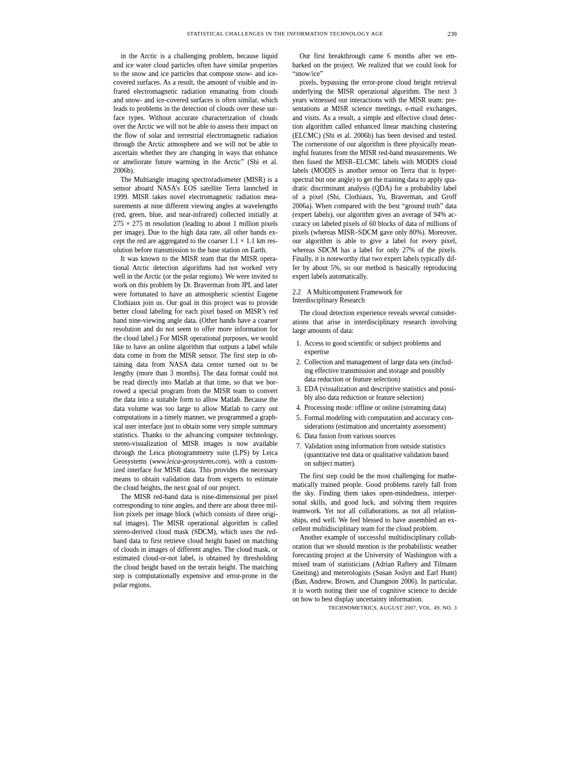Statistical Challenges in the Information Technology Age 239
in the Arctic is a challenging problem, because liquid and ice water cloud particles often have similar properties to the snow and ice particles that compose snow- and ice-covered surfaces. As a result, the amount of visible and infrared electromagnetic radiation emanating from clouds and snow- and ice-covered surfaces is often similar, which leads to problems in the detection of clouds over these surface types. Without accurate characterization of clouds over the Arctic we will not be able to assess their impact on the flow of solar and terrestrial electromagnetic radiation through the Arctic atmosphere and we will not be able to ascertain whether they are changing in ways that enhance or ameliorate future warming in the Arctic” (Shi et al. 2006b).
The Multiangle imaging spectroradiometer (MISR) is a sensor aboard NASA’s EOS satellite Terra launched in 1999. MISR takes novel electromagnetic radiation measurements at nine different viewing angles at wavelengths (red, green, blue, and near-infrared) collected initially at 275 × 275 m resolution (leading to about 1 million pixels per image). Due to the high data rate, all other bands except the red are aggregated to the coarser 1.1 × 1.1 km resolution before transmission to the base station on Earth.
It was known to the MISR team that the MISR operational Arctic detection algorithms had not worked very well in the Arctic (or the polar regions). We were invited to work on this problem by Dr. Braverman from JPL and later were fortunated to have an atmospheric scientist Eugene Clothiaux join us. Our goal in this project was to provide better cloud labeling for each pixel based on MISR’s red band nine-viewing angle data. (Other bands have a coarser resolution and do not seem to offer more information for the cloud label.) For MISR operational purposes, we would like to have an online algorithm that outputs a label while data come in from the MISR sensor. The first step in obtaining data from NASA data center turned out to be lengthy (more than 3 months). The data format could not be read directly into Matlab at that time, so that we borrowed a special program from the MISR team to convert the data into a suitable form to allow Matlab. Because the data volume was too large to allow Matlab to carry out computations in a timely manner, we programmed a graphical user interface just to obtain some very simple summary statistics. Thanks to the advancing computer technology, stereo-visualization of MISR images is now available through the Leica photogrammetry suite (LPS) by Leica Geosystems (www.leica-geosystems.com), with a customized interface for MISR data. This provides the necessary means to obtain validation data from experts to estimate the cloud heights, the next goal of our project.
The MISR red-band data is nine-dimensional per pixel corresponding to nine angles, and there are about three million pixels per image block (which consists of three original images). The MISR operational algorithm is called stereo-derived cloud mask (SDCM), which uses the red-band data to first retrieve cloud height based on matching of clouds in images of different angles. The cloud mask, or estimated cloud-or-not label, is obtained by thresholding the cloud height based on the terrain height. The matching step is computationally expensive and error-prone in the polar regions.
Our first breakthrough came 6 months after we embarked on the project. We realized that we could look for “snow/ice”
pixels, bypassing the error-prone cloud height retrieval underlying the MISR operational algorithm. The next 3 years witnessed our interactions with the MISR team: presentations at MISR science meetings, e-mail exchanges, and visits. As a result, a simple and effective cloud detection algorithm called enhanced linear matching clustering (ELCMC) (Shi et al. 2006b) has been devised and tested. The cornerstone of our algorithm is three physically meaningful features from the MISR red-band measurements. We then fused the MISR–ELCMC labels with MODIS cloud labels (MODIS is another sensor on Terra that is hyperspectral but one angle) to get the training data to apply quadratic discriminant analysis (QDA) for a probability label of a pixel (Shi, Clothiaux, Yu, Braverman, and Groff 2006a). When compared with the best “ground truth” data (expert labels), our algorithm gives an average of 94% accuracy on labeled pixels of 60 blocks of data of millions of pixels (whereas MISR–SDCM gave only 80%). Moreover, our algorithm is able to give a label for every pixel, whereas SDCM has a label for only 27% of the pixels. Finally, it is noteworthy that two expert labels typically differ by about 5%, so our method is basically reproducing expert labels automatically.
2.2 A Multicomponent Framework for
Interdisciplinary Research
The cloud detection experience reveals several considerations that arise in interdisciplinary research involving large amounts of data:
Access to good scientific or subject problems and expertise
Collection and management of large data sets (including effective transmission and storage and possibly data reduction or feature selection)
EDA (visualization and descriptive statistics and possibly also data reduction or feature selection)
Processing mode: offline or online (streaming data)
Formal modeling with computation and accuracy considerations (estimation and uncertainty assessment)
Data fusion from various sources
Validation using information from outside statistics (quantitative test data or qualitative validation based on subject matter).
The first step could be the most challenging for mathematically trained people. Good problems rarely fall from the sky. Finding them takes open-mindedness, interpersonal skills, and good luck, and solving them requires teamwork. Yet not all collaborations, as not all relationships, end well. We feel blessed to have assembled an excellent multidisciplinary team for the cloud problem.
Another example of successful multidisciplinary collaboration that we should mention is the probabilistic weather forecasting project at the University of Washington with a mixed team of statisticians (Adrian Raftery and Tilmann Gneiting) and meterologists (Susan Joslyn and Earl Hunt) (Ban, Andrew, Brown, and Changnon 2006). In particular, it is worth noting their use of cognitive science to decide on how to best display uncertainty information.
Technometrics, August 2007, Vol. 49, No. 3